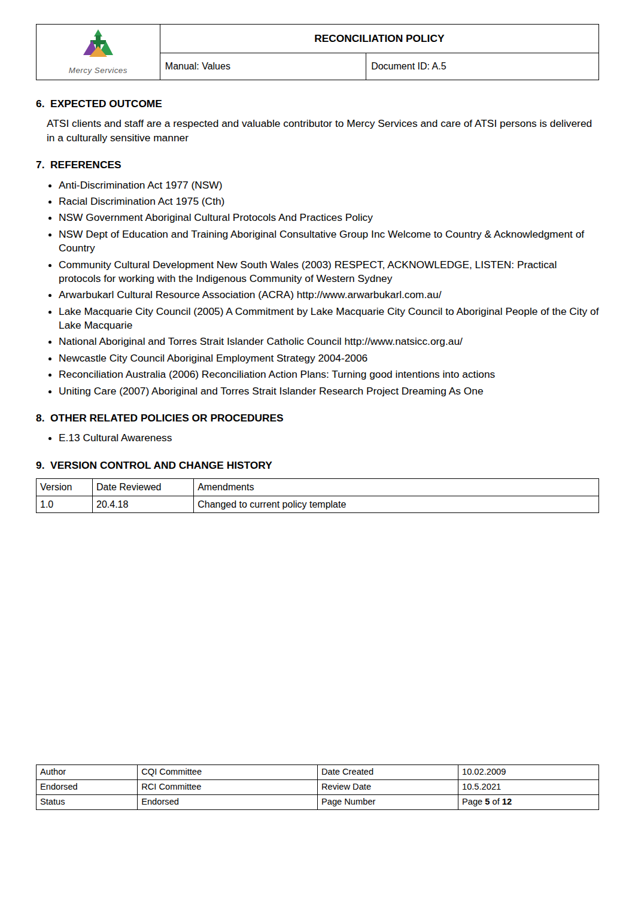| Mercy Services | RECONCILIATION POLICY |
| Manual: Values | Document ID: A.5 |
6. EXPECTED OUTCOME
ATSI clients and staff are a respected and valuable contributor to Mercy Services and care of ATSI persons is delivered in a culturally sensitive manner
7. REFERENCES
Anti-Discrimination Act 1977 (NSW)
Racial Discrimination Act 1975 (Cth)
NSW Government Aboriginal Cultural Protocols And Practices Policy
NSW Dept of Education and Training Aboriginal Consultative Group Inc Welcome to Country & Acknowledgment of Country
Community Cultural Development New South Wales (2003) RESPECT, ACKNOWLEDGE, LISTEN: Practical protocols for working with the Indigenous Community of Western Sydney
Arwarbukarl Cultural Resource Association (ACRA) http://www.arwarbukarl.com.au/
Lake Macquarie City Council (2005) A Commitment by Lake Macquarie City Council to Aboriginal People of the City of Lake Macquarie
National Aboriginal and Torres Strait Islander Catholic Council http://www.natsicc.org.au/
Newcastle City Council Aboriginal Employment Strategy 2004-2006
Reconciliation Australia (2006) Reconciliation Action Plans: Turning good intentions into actions
Uniting Care (2007) Aboriginal and Torres Strait Islander Research Project Dreaming As One
8. OTHER RELATED POLICIES OR PROCEDURES
E.13 Cultural Awareness
9. VERSION CONTROL AND CHANGE HISTORY
| Version | Date Reviewed | Amendments |
| 1.0 | 20.4.18 | Changed to current policy template |
| Author | CQI Committee | Date Created | 10.02.2009 |
| Endorsed | RCI Committee | Review Date | 10.5.2021 |
| Status | Endorsed | Page Number | Page 5 of 12 |